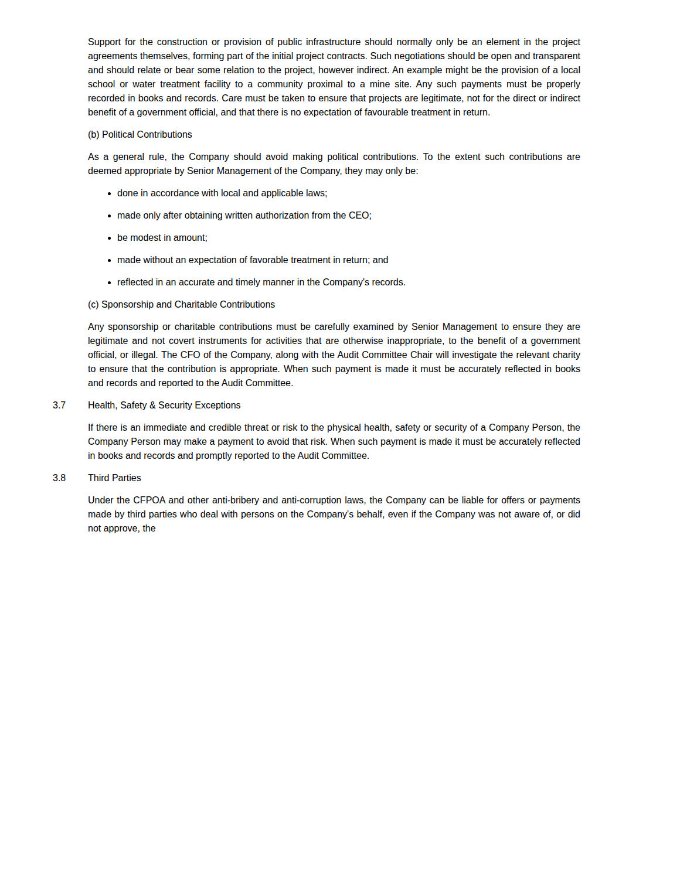Support for the construction or provision of public infrastructure should normally only be an element in the project agreements themselves, forming part of the initial project contracts. Such negotiations should be open and transparent and should relate or bear some relation to the project, however indirect. An example might be the provision of a local school or water treatment facility to a community proximal to a mine site. Any such payments must be properly recorded in books and records. Care must be taken to ensure that projects are legitimate, not for the direct or indirect benefit of a government official, and that there is no expectation of favourable treatment in return.
(b) Political Contributions
As a general rule, the Company should avoid making political contributions. To the extent such contributions are deemed appropriate by Senior Management of the Company, they may only be:
done in accordance with local and applicable laws;
made only after obtaining written authorization from the CEO;
be modest in amount;
made without an expectation of favorable treatment in return; and
reflected in an accurate and timely manner in the Company's records.
(c) Sponsorship and Charitable Contributions
Any sponsorship or charitable contributions must be carefully examined by Senior Management to ensure they are legitimate and not covert instruments for activities that are otherwise inappropriate, to the benefit of a government official, or illegal. The CFO of the Company, along with the Audit Committee Chair will investigate the relevant charity to ensure that the contribution is appropriate. When such payment is made it must be accurately reflected in books and records and reported to the Audit Committee.
3.7
Health, Safety & Security Exceptions
If there is an immediate and credible threat or risk to the physical health, safety or security of a Company Person, the Company Person may make a payment to avoid that risk. When such payment is made it must be accurately reflected in books and records and promptly reported to the Audit Committee.
3.8
Third Parties
Under the CFPOA and other anti-bribery and anti-corruption laws, the Company can be liable for offers or payments made by third parties who deal with persons on the Company's behalf, even if the Company was not aware of, or did not approve, the